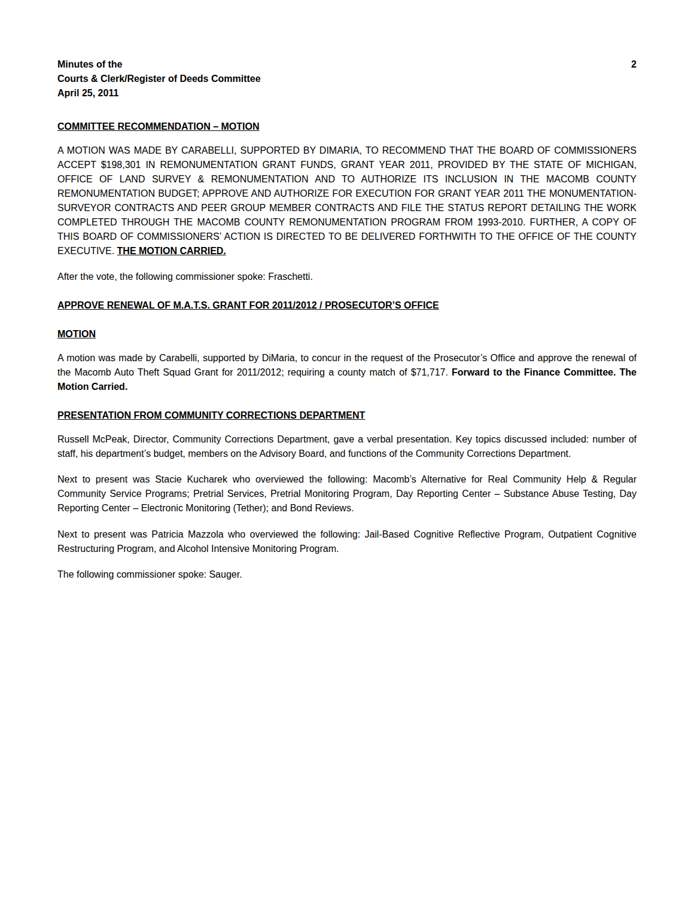2 Minutes of the Courts & Clerk/Register of Deeds Committee April 25, 2011
Committee Recommendation – Motion
A motion was made by Carabelli, supported by DiMaria, to recommend that the Board of Commissioners accept $198,301 in Remonumentation Grant Funds, Grant Year 2011, provided by the State of Michigan, Office of Land Survey & Remonumentation and to authorize its inclusion in the Macomb County Remonumentation Budget; approve and authorize for execution for Grant Year 2011 the Monumentation-Surveyor Contracts and Peer Group Member Contracts and file the status report detailing the work completed through the Macomb County Remonumentation Program from 1993-2010. Further, a copy of this Board of Commissioners’ action is directed to be delivered forthwith to the Office of the County Executive. The motion carried.
After the vote, the following commissioner spoke: Fraschetti.
Approve Renewal of M.A.T.S. Grant for 2011/2012 / Prosecutor’s Office
Motion
A motion was made by Carabelli, supported by DiMaria, to concur in the request of the Prosecutor’s Office and approve the renewal of the Macomb Auto Theft Squad Grant for 2011/2012; requiring a county match of $71,717. Forward to the Finance Committee. The Motion Carried.
Presentation from Community Corrections Department
Russell McPeak, Director, Community Corrections Department, gave a verbal presentation. Key topics discussed included: number of staff, his department’s budget, members on the Advisory Board, and functions of the Community Corrections Department.
Next to present was Stacie Kucharek who overviewed the following: Macomb’s Alternative for Real Community Help & Regular Community Service Programs; Pretrial Services, Pretrial Monitoring Program, Day Reporting Center – Substance Abuse Testing, Day Reporting Center – Electronic Monitoring (Tether); and Bond Reviews.
Next to present was Patricia Mazzola who overviewed the following: Jail-Based Cognitive Reflective Program, Outpatient Cognitive Restructuring Program, and Alcohol Intensive Monitoring Program.
The following commissioner spoke: Sauger.